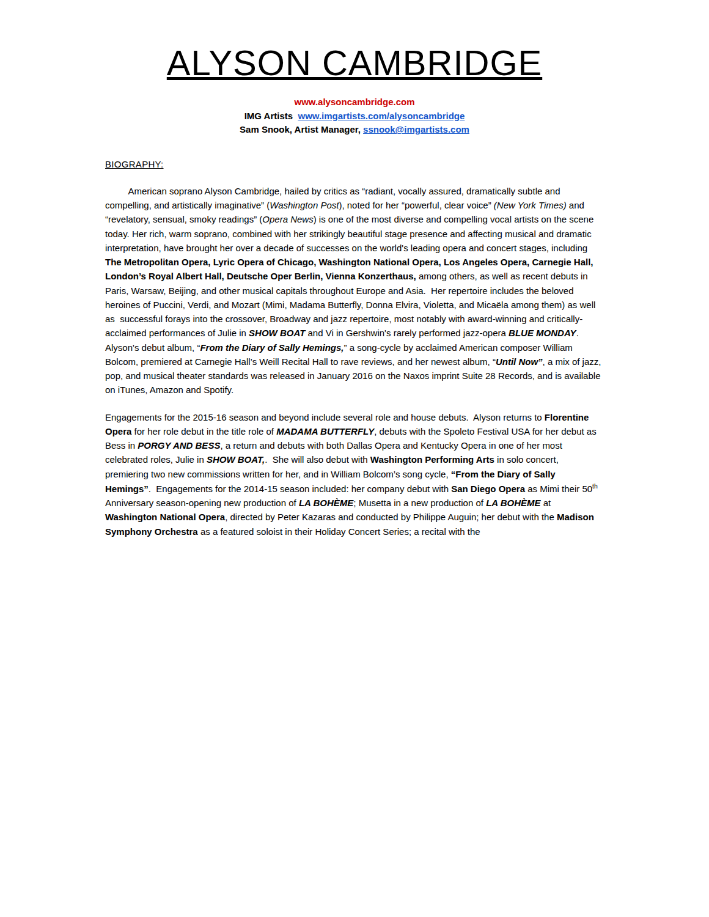ALYSON CAMBRIDGE
www.alysoncambridge.com
IMG Artists www.imgartists.com/alysoncambridge
Sam Snook, Artist Manager, ssnook@imgartists.com
BIOGRAPHY:
American soprano Alyson Cambridge, hailed by critics as “radiant, vocally assured, dramatically subtle and compelling, and artistically imaginative” (Washington Post), noted for her “powerful, clear voice” (New York Times) and “revelatory, sensual, smoky readings” (Opera News) is one of the most diverse and compelling vocal artists on the scene today. Her rich, warm soprano, combined with her strikingly beautiful stage presence and affecting musical and dramatic interpretation, have brought her over a decade of successes on the world's leading opera and concert stages, including The Metropolitan Opera, Lyric Opera of Chicago, Washington National Opera, Los Angeles Opera, Carnegie Hall, London’s Royal Albert Hall, Deutsche Oper Berlin, Vienna Konzerthaus, among others, as well as recent debuts in Paris, Warsaw, Beijing, and other musical capitals throughout Europe and Asia. Her repertoire includes the beloved heroines of Puccini, Verdi, and Mozart (Mimi, Madama Butterfly, Donna Elvira, Violetta, and Micaëla among them) as well as successful forays into the crossover, Broadway and jazz repertoire, most notably with award-winning and critically-acclaimed performances of Julie in SHOW BOAT and Vi in Gershwin's rarely performed jazz-opera BLUE MONDAY. Alyson's debut album, “From the Diary of Sally Hemings,” a song-cycle by acclaimed American composer William Bolcom, premiered at Carnegie Hall’s Weill Recital Hall to rave reviews, and her newest album, “Until Now”, a mix of jazz, pop, and musical theater standards was released in January 2016 on the Naxos imprint Suite 28 Records, and is available on iTunes, Amazon and Spotify.
Engagements for the 2015-16 season and beyond include several role and house debuts. Alyson returns to Florentine Opera for her role debut in the title role of MADAMA BUTTERFLY, debuts with the Spoleto Festival USA for her debut as Bess in PORGY AND BESS, a return and debuts with both Dallas Opera and Kentucky Opera in one of her most celebrated roles, Julie in SHOW BOAT,. She will also debut with Washington Performing Arts in solo concert, premiering two new commissions written for her, and in William Bolcom’s song cycle, “From the Diary of Sally Hemings”. Engagements for the 2014-15 season included: her company debut with San Diego Opera as Mimi their 50th Anniversary season-opening new production of LA BOHÈME; Musetta in a new production of LA BOHÈME at Washington National Opera, directed by Peter Kazaras and conducted by Philippe Auguin; her debut with the Madison Symphony Orchestra as a featured soloist in their Holiday Concert Series; a recital with the